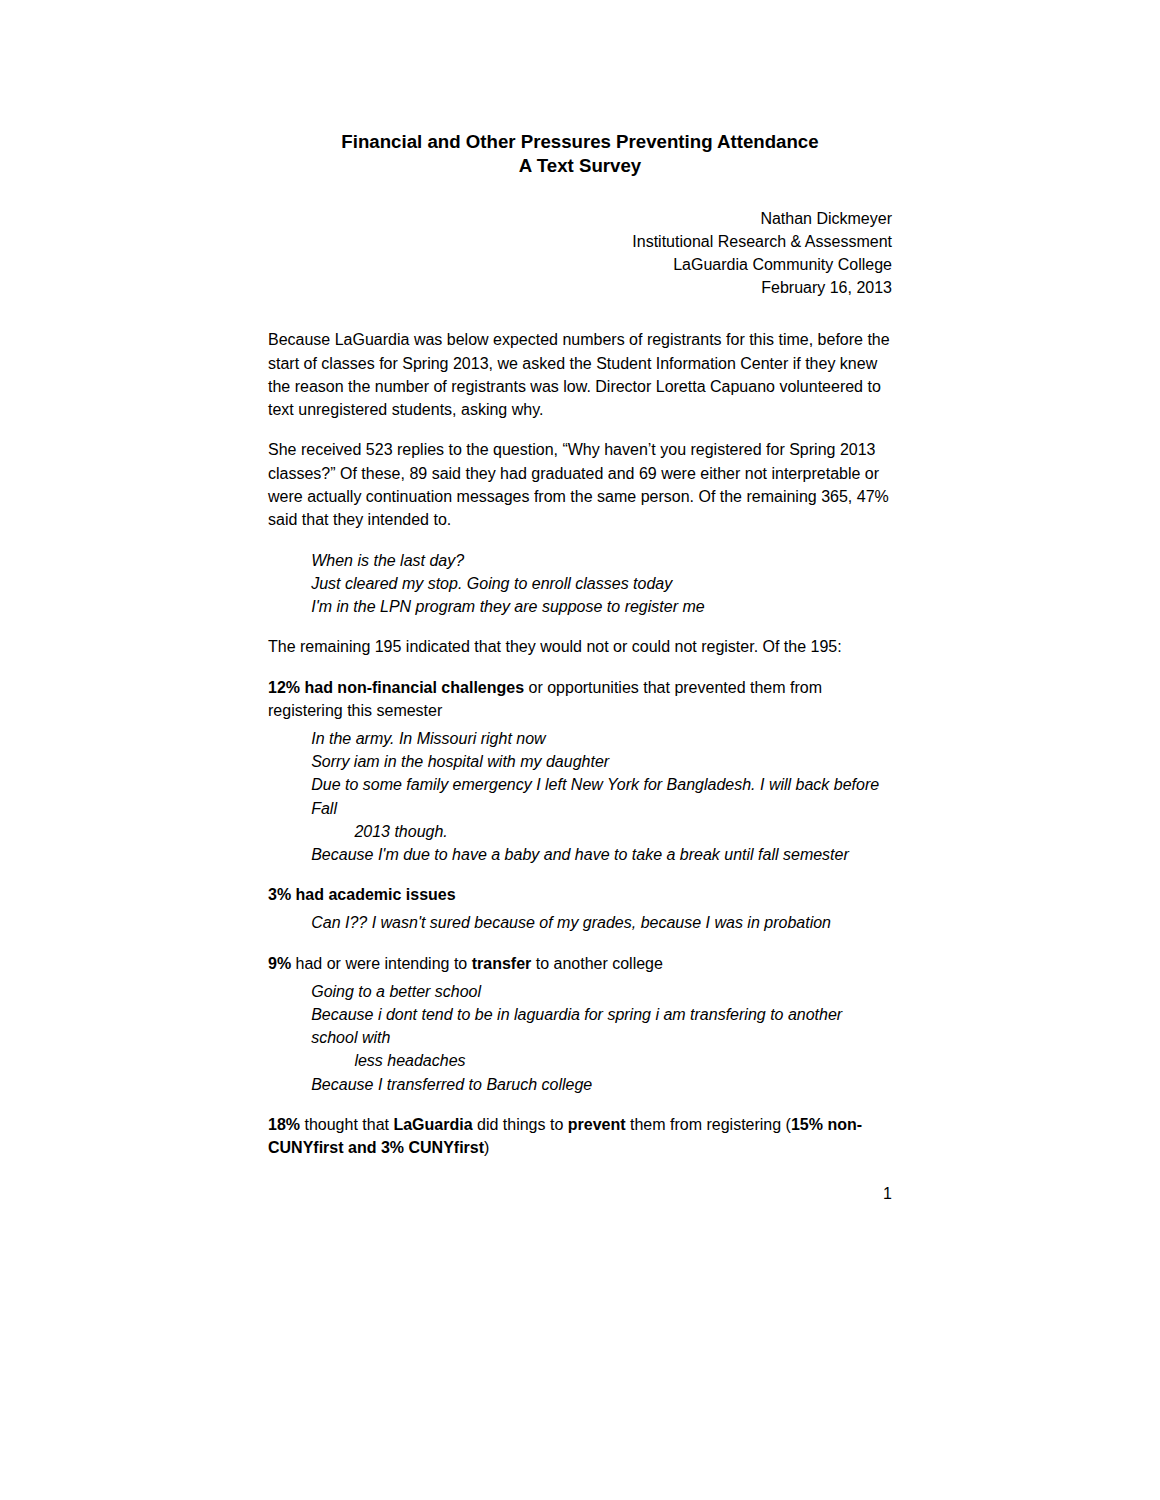Financial and Other Pressures Preventing Attendance
A Text Survey
Nathan Dickmeyer
Institutional Research & Assessment
LaGuardia Community College
February 16, 2013
Because LaGuardia was below expected numbers of registrants for this time, before the start of classes for Spring 2013, we asked the Student Information Center if they knew the reason the number of registrants was low. Director Loretta Capuano volunteered to text unregistered students, asking why.
She received 523 replies to the question, “Why haven’t you registered for Spring 2013 classes?” Of these, 89 said they had graduated and 69 were either not interpretable or were actually continuation messages from the same person. Of the remaining 365, 47% said that they intended to.
When is the last day?
Just cleared my stop. Going to enroll classes today
I'm in the LPN program they are suppose to register me
The remaining 195 indicated that they would not or could not register. Of the 195:
12% had non-financial challenges or opportunities that prevented them from registering this semester
In the army. In Missouri right now
Sorry iam in the hospital with my daughter
Due to some family emergency I left New York for Bangladesh. I will back before Fall 2013 though. Because I'm due to have a baby and have to take a break until fall semester
3% had academic issues
Can I?? I wasn't sured because of my grades, because I was in probation
9% had or were intending to transfer to another college
Going to a better school
Because i dont tend to be in laguardia for spring i am transfering to another school with less headaches Because I transferred to Baruch college
18% thought that LaGuardia did things to prevent them from registering (15% non-CUNYfirst and 3% CUNYfirst)
1